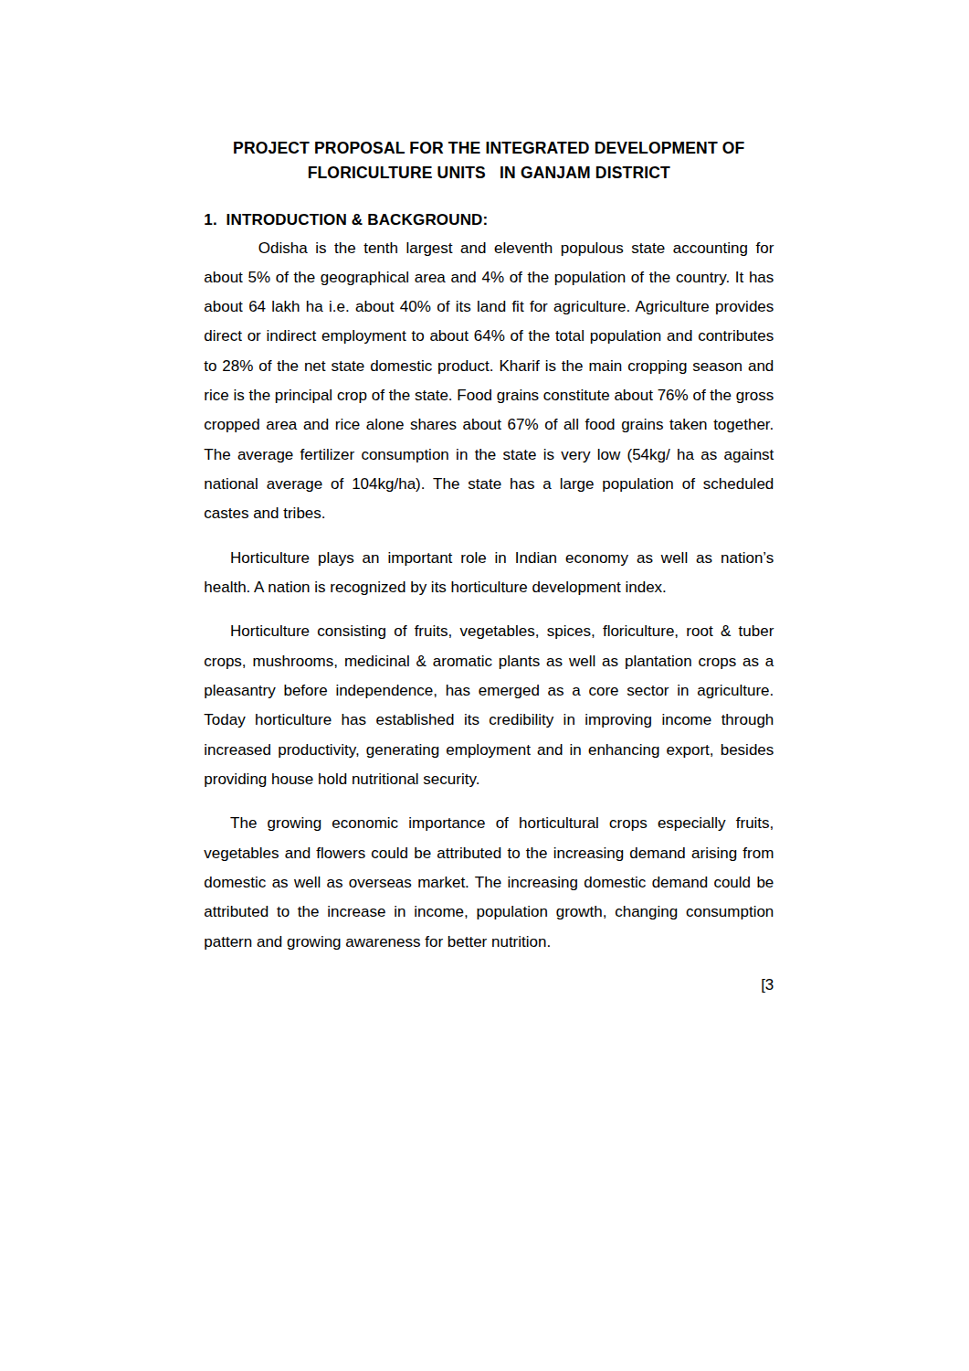PROJECT PROPOSAL FOR THE INTEGRATED DEVELOPMENT OF
FLORICULTURE UNITS IN GANJAM DISTRICT
1. INTRODUCTION & BACKGROUND:
Odisha is the tenth largest and eleventh populous state accounting for about 5% of the geographical area and 4% of the population of the country. It has about 64 lakh ha i.e. about 40% of its land fit for agriculture. Agriculture provides direct or indirect employment to about 64% of the total population and contributes to 28% of the net state domestic product. Kharif is the main cropping season and rice is the principal crop of the state. Food grains constitute about 76% of the gross cropped area and rice alone shares about 67% of all food grains taken together. The average fertilizer consumption in the state is very low (54kg/ ha as against national average of 104kg/ha). The state has a large population of scheduled castes and tribes.
Horticulture plays an important role in Indian economy as well as nation’s health. A nation is recognized by its horticulture development index.
Horticulture consisting of fruits, vegetables, spices, floriculture, root & tuber crops, mushrooms, medicinal & aromatic plants as well as plantation crops as a pleasantry before independence, has emerged as a core sector in agriculture. Today horticulture has established its credibility in improving income through increased productivity, generating employment and in enhancing export, besides providing house hold nutritional security.
The growing economic importance of horticultural crops especially fruits, vegetables and flowers could be attributed to the increasing demand arising from domestic as well as overseas market. The increasing domestic demand could be attributed to the increase in income, population growth, changing consumption pattern and growing awareness for better nutrition.
[3